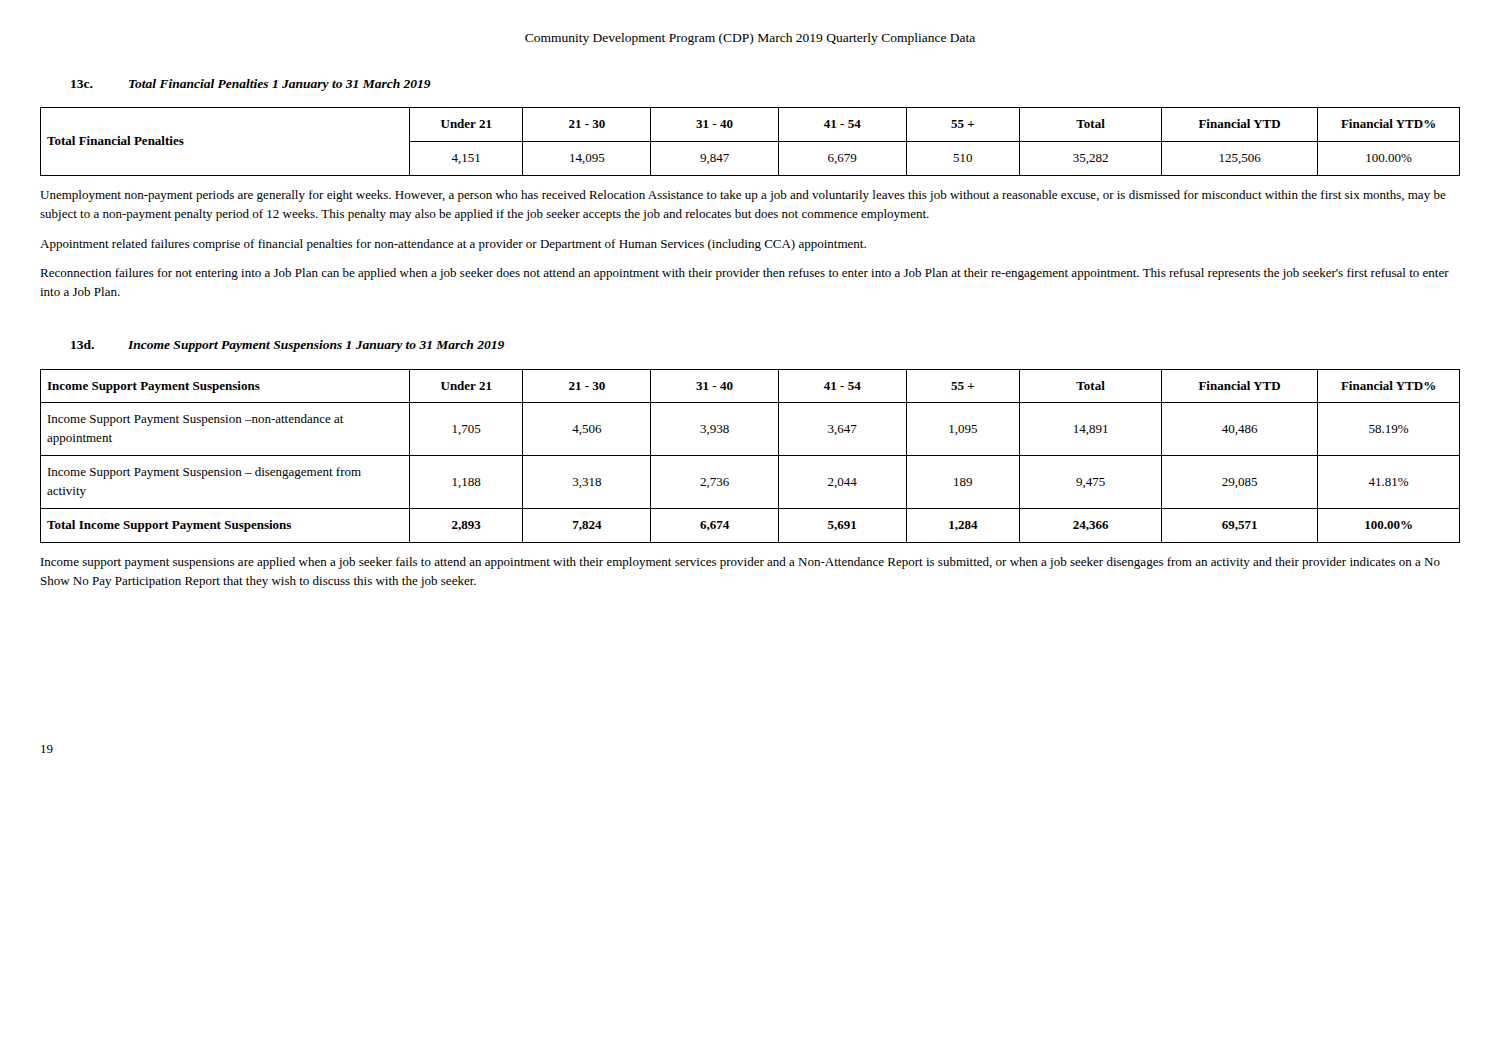Community Development Program (CDP) March 2019 Quarterly Compliance Data
13c. Total Financial Penalties 1 January to 31 March 2019
| Total Financial Penalties | Under 21 | 21 - 30 | 31 - 40 | 41 - 54 | 55 + | Total | Financial YTD | Financial YTD% |
| --- | --- | --- | --- | --- | --- | --- | --- | --- |
| 4,151 | 14,095 | 9,847 | 6,679 | 510 | 35,282 | 125,506 | 100.00% |
Unemployment non-payment periods are generally for eight weeks. However, a person who has received Relocation Assistance to take up a job and voluntarily leaves this job without a reasonable excuse, or is dismissed for misconduct within the first six months, may be subject to a non-payment penalty period of 12 weeks. This penalty may also be applied if the job seeker accepts the job and relocates but does not commence employment.
Appointment related failures comprise of financial penalties for non-attendance at a provider or Department of Human Services (including CCA) appointment.
Reconnection failures for not entering into a Job Plan can be applied when a job seeker does not attend an appointment with their provider then refuses to enter into a Job Plan at their re-engagement appointment. This refusal represents the job seeker's first refusal to enter into a Job Plan.
13d. Income Support Payment Suspensions 1 January to 31 March 2019
| Income Support Payment Suspensions | Under 21 | 21 - 30 | 31 - 40 | 41 - 54 | 55 + | Total | Financial YTD | Financial YTD% |
| --- | --- | --- | --- | --- | --- | --- | --- | --- |
| Income Support Payment Suspension –non-attendance at appointment | 1,705 | 4,506 | 3,938 | 3,647 | 1,095 | 14,891 | 40,486 | 58.19% |
| Income Support Payment Suspension – disengagement from activity | 1,188 | 3,318 | 2,736 | 2,044 | 189 | 9,475 | 29,085 | 41.81% |
| Total Income Support Payment Suspensions | 2,893 | 7,824 | 6,674 | 5,691 | 1,284 | 24,366 | 69,571 | 100.00% |
Income support payment suspensions are applied when a job seeker fails to attend an appointment with their employment services provider and a Non-Attendance Report is submitted, or when a job seeker disengages from an activity and their provider indicates on a No Show No Pay Participation Report that they wish to discuss this with the job seeker.
19